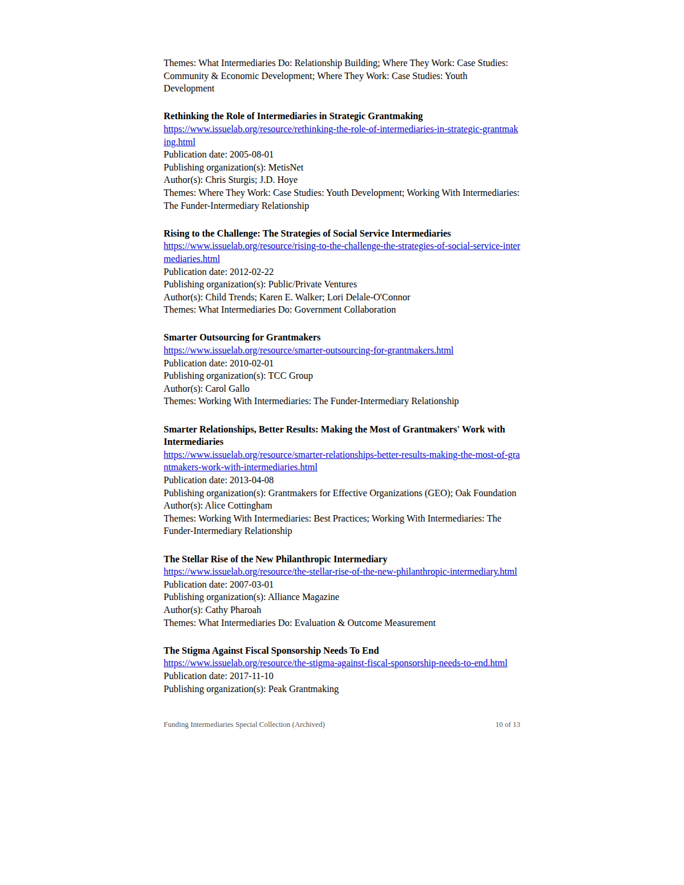Themes: What Intermediaries Do: Relationship Building; Where They Work: Case Studies: Community & Economic Development; Where They Work: Case Studies: Youth Development
Rethinking the Role of Intermediaries in Strategic Grantmaking
https://www.issuelab.org/resource/rethinking-the-role-of-intermediaries-in-strategic-grantmaking.html
Publication date: 2005-08-01
Publishing organization(s): MetisNet
Author(s): Chris Sturgis; J.D. Hoye
Themes: Where They Work: Case Studies: Youth Development; Working With Intermediaries: The Funder-Intermediary Relationship
Rising to the Challenge: The Strategies of Social Service Intermediaries
https://www.issuelab.org/resource/rising-to-the-challenge-the-strategies-of-social-service-intermediaries.html
Publication date: 2012-02-22
Publishing organization(s): Public/Private Ventures
Author(s): Child Trends; Karen E. Walker; Lori Delale-O'Connor
Themes: What Intermediaries Do: Government Collaboration
Smarter Outsourcing for Grantmakers
https://www.issuelab.org/resource/smarter-outsourcing-for-grantmakers.html
Publication date: 2010-02-01
Publishing organization(s): TCC Group
Author(s): Carol Gallo
Themes: Working With Intermediaries: The Funder-Intermediary Relationship
Smarter Relationships, Better Results: Making the Most of Grantmakers' Work with Intermediaries
https://www.issuelab.org/resource/smarter-relationships-better-results-making-the-most-of-grantmakers-work-with-intermediaries.html
Publication date: 2013-04-08
Publishing organization(s): Grantmakers for Effective Organizations (GEO); Oak Foundation
Author(s): Alice Cottingham
Themes: Working With Intermediaries: Best Practices; Working With Intermediaries: The Funder-Intermediary Relationship
The Stellar Rise of the New Philanthropic Intermediary
https://www.issuelab.org/resource/the-stellar-rise-of-the-new-philanthropic-intermediary.html
Publication date: 2007-03-01
Publishing organization(s): Alliance Magazine
Author(s): Cathy Pharoah
Themes: What Intermediaries Do: Evaluation & Outcome Measurement
The Stigma Against Fiscal Sponsorship Needs To End
https://www.issuelab.org/resource/the-stigma-against-fiscal-sponsorship-needs-to-end.html
Publication date: 2017-11-10
Publishing organization(s): Peak Grantmaking
Funding Intermediaries Special Collection (Archived) 10 of 13